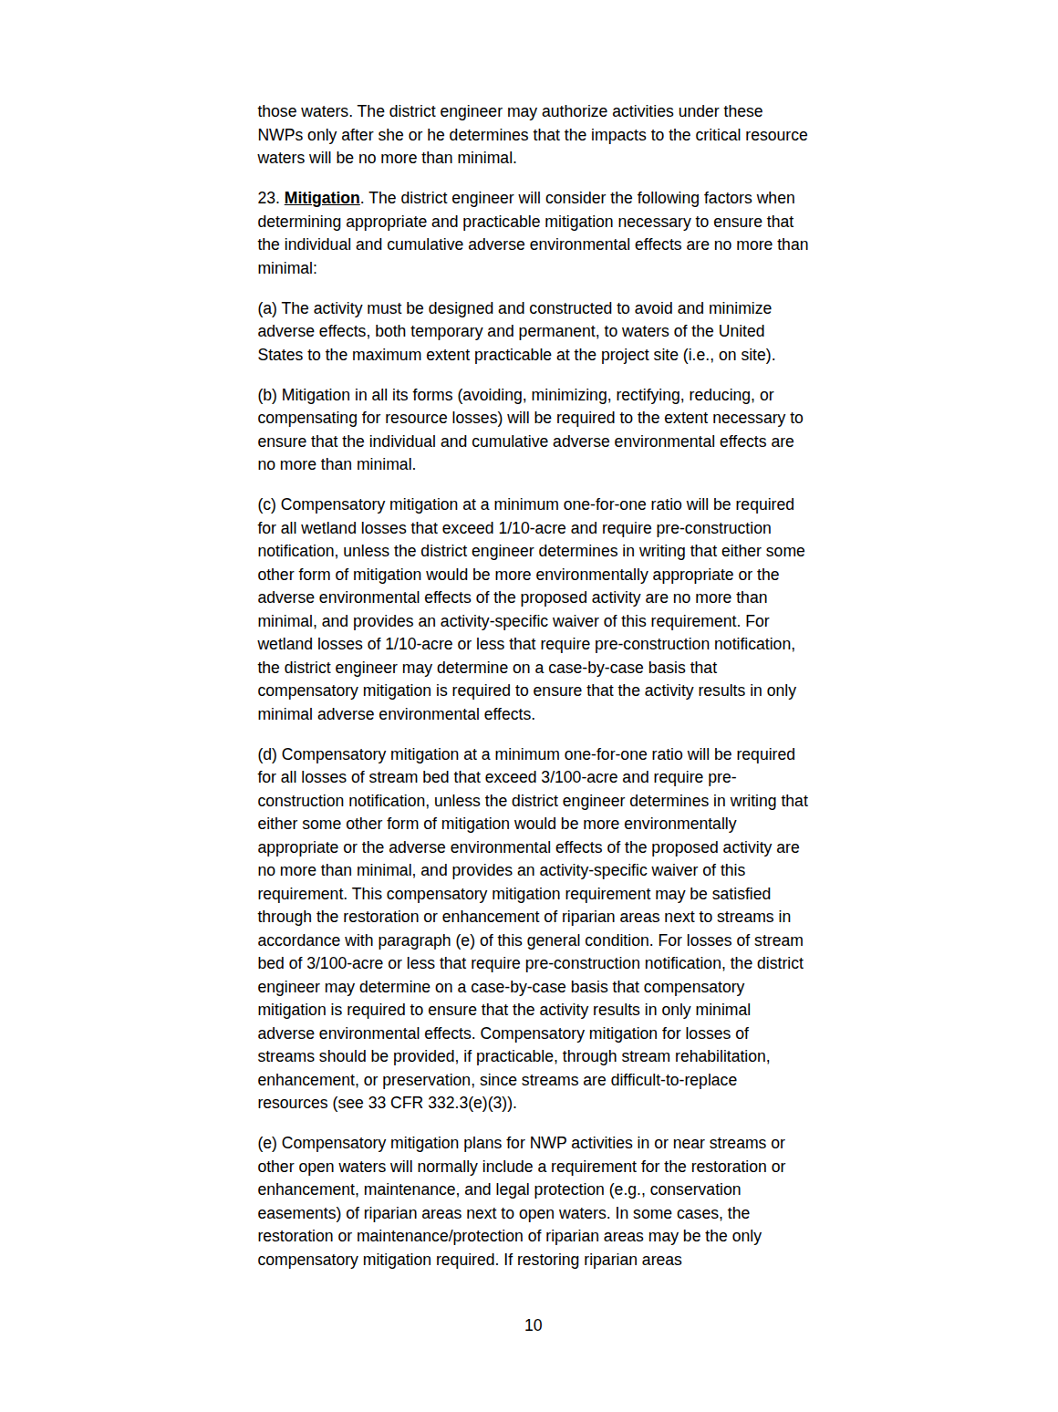those waters. The district engineer may authorize activities under these NWPs only after she or he determines that the impacts to the critical resource waters will be no more than minimal.
23. Mitigation. The district engineer will consider the following factors when determining appropriate and practicable mitigation necessary to ensure that the individual and cumulative adverse environmental effects are no more than minimal:
(a) The activity must be designed and constructed to avoid and minimize adverse effects, both temporary and permanent, to waters of the United States to the maximum extent practicable at the project site (i.e., on site).
(b) Mitigation in all its forms (avoiding, minimizing, rectifying, reducing, or compensating for resource losses) will be required to the extent necessary to ensure that the individual and cumulative adverse environmental effects are no more than minimal.
(c) Compensatory mitigation at a minimum one-for-one ratio will be required for all wetland losses that exceed 1/10-acre and require pre-construction notification, unless the district engineer determines in writing that either some other form of mitigation would be more environmentally appropriate or the adverse environmental effects of the proposed activity are no more than minimal, and provides an activity-specific waiver of this requirement. For wetland losses of 1/10-acre or less that require pre-construction notification, the district engineer may determine on a case-by-case basis that compensatory mitigation is required to ensure that the activity results in only minimal adverse environmental effects.
(d) Compensatory mitigation at a minimum one-for-one ratio will be required for all losses of stream bed that exceed 3/100-acre and require pre-construction notification, unless the district engineer determines in writing that either some other form of mitigation would be more environmentally appropriate or the adverse environmental effects of the proposed activity are no more than minimal, and provides an activity-specific waiver of this requirement. This compensatory mitigation requirement may be satisfied through the restoration or enhancement of riparian areas next to streams in accordance with paragraph (e) of this general condition. For losses of stream bed of 3/100-acre or less that require pre-construction notification, the district engineer may determine on a case-by-case basis that compensatory mitigation is required to ensure that the activity results in only minimal adverse environmental effects. Compensatory mitigation for losses of streams should be provided, if practicable, through stream rehabilitation, enhancement, or preservation, since streams are difficult-to-replace resources (see 33 CFR 332.3(e)(3)).
(e) Compensatory mitigation plans for NWP activities in or near streams or other open waters will normally include a requirement for the restoration or enhancement, maintenance, and legal protection (e.g., conservation easements) of riparian areas next to open waters. In some cases, the restoration or maintenance/protection of riparian areas may be the only compensatory mitigation required. If restoring riparian areas
10